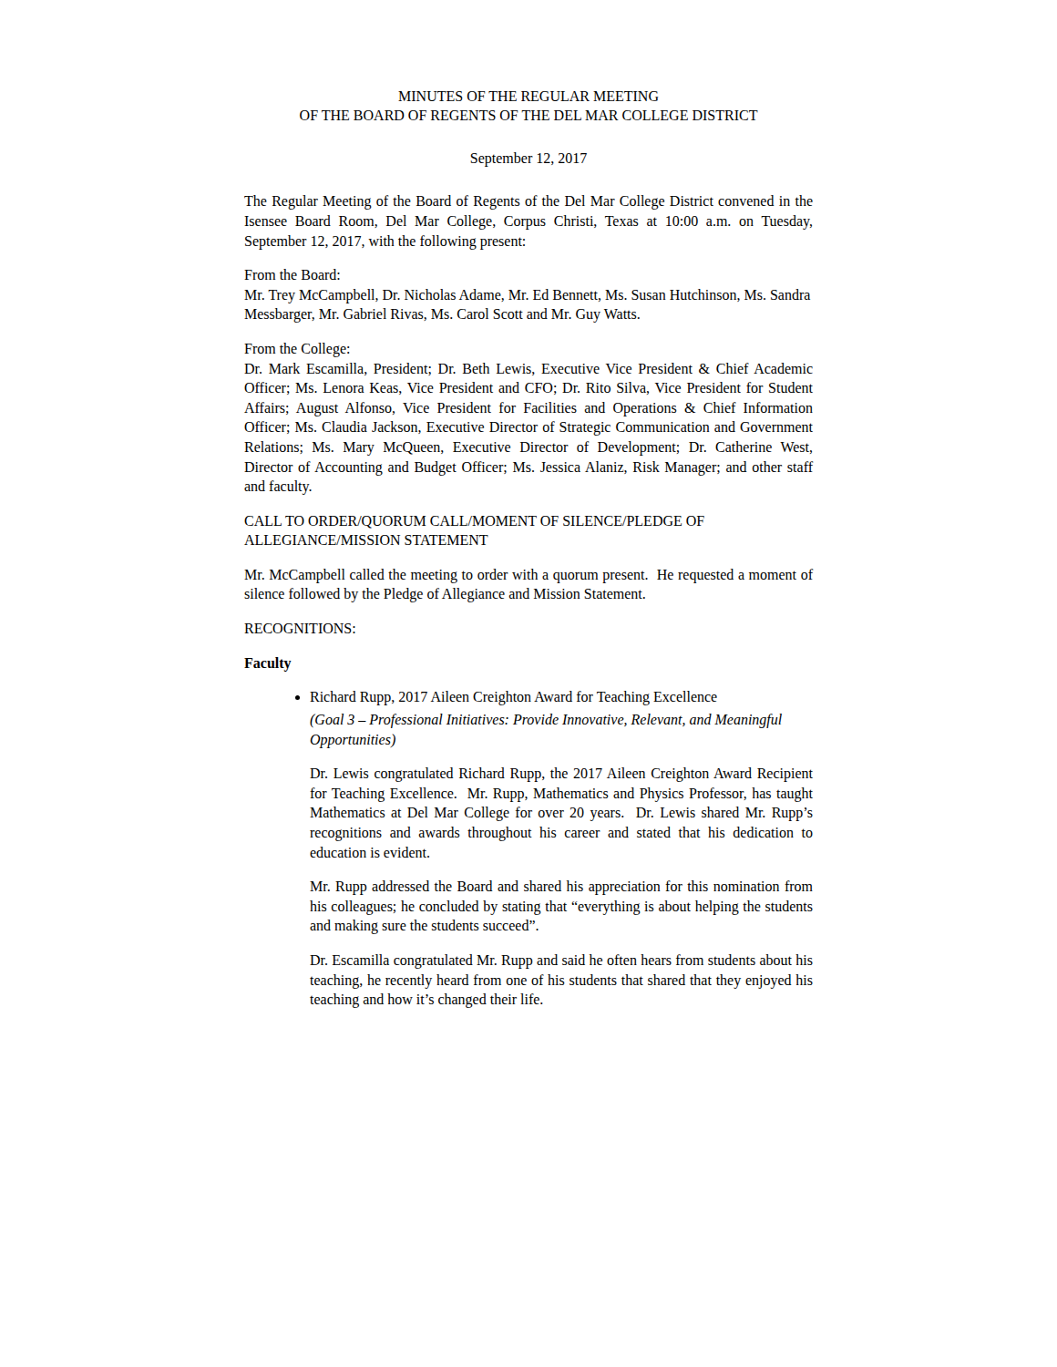MINUTES OF THE REGULAR MEETING
OF THE BOARD OF REGENTS OF THE DEL MAR COLLEGE DISTRICT
September 12, 2017
The Regular Meeting of the Board of Regents of the Del Mar College District convened in the Isensee Board Room, Del Mar College, Corpus Christi, Texas at 10:00 a.m. on Tuesday, September 12, 2017, with the following present:
From the Board:
Mr. Trey McCampbell, Dr. Nicholas Adame, Mr. Ed Bennett, Ms. Susan Hutchinson, Ms. Sandra Messbarger, Mr. Gabriel Rivas, Ms. Carol Scott and Mr. Guy Watts.
From the College:
Dr. Mark Escamilla, President; Dr. Beth Lewis, Executive Vice President & Chief Academic Officer; Ms. Lenora Keas, Vice President and CFO; Dr. Rito Silva, Vice President for Student Affairs; August Alfonso, Vice President for Facilities and Operations & Chief Information Officer; Ms. Claudia Jackson, Executive Director of Strategic Communication and Government Relations; Ms. Mary McQueen, Executive Director of Development; Dr. Catherine West, Director of Accounting and Budget Officer; Ms. Jessica Alaniz, Risk Manager; and other staff and faculty.
CALL TO ORDER/QUORUM CALL/MOMENT OF SILENCE/PLEDGE OF
ALLEGIANCE/MISSION STATEMENT
Mr. McCampbell called the meeting to order with a quorum present. He requested a moment of silence followed by the Pledge of Allegiance and Mission Statement.
RECOGNITIONS:
Faculty
Richard Rupp, 2017 Aileen Creighton Award for Teaching Excellence
(Goal 3 – Professional Initiatives: Provide Innovative, Relevant, and Meaningful Opportunities)
Dr. Lewis congratulated Richard Rupp, the 2017 Aileen Creighton Award Recipient for Teaching Excellence. Mr. Rupp, Mathematics and Physics Professor, has taught Mathematics at Del Mar College for over 20 years. Dr. Lewis shared Mr. Rupp’s recognitions and awards throughout his career and stated that his dedication to education is evident.
Mr. Rupp addressed the Board and shared his appreciation for this nomination from his colleagues; he concluded by stating that “everything is about helping the students and making sure the students succeed”.
Dr. Escamilla congratulated Mr. Rupp and said he often hears from students about his teaching, he recently heard from one of his students that shared that they enjoyed his teaching and how it’s changed their life.